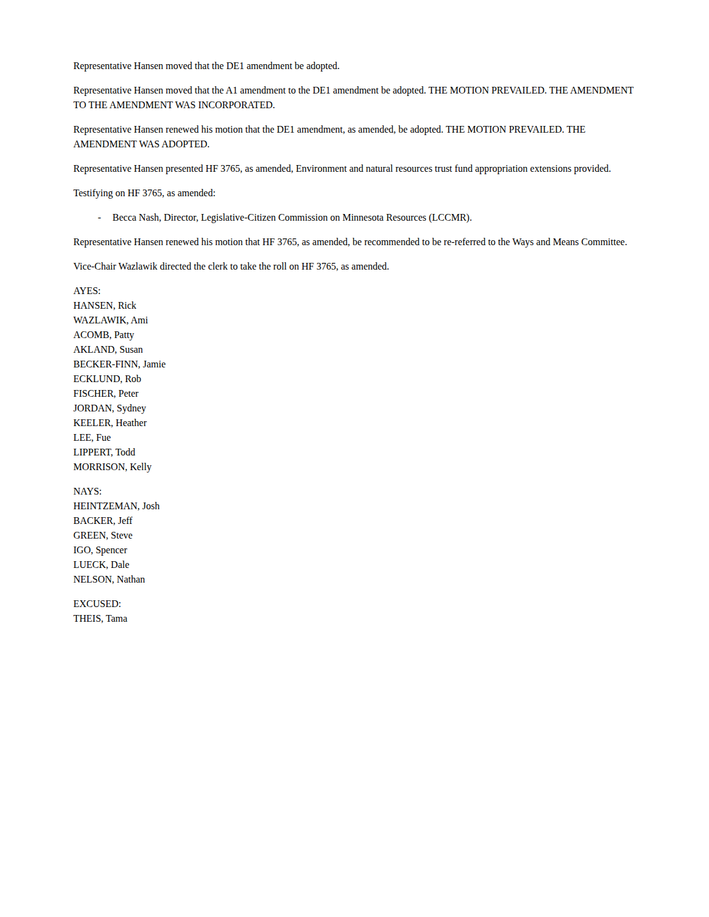Representative Hansen moved that the DE1 amendment be adopted.
Representative Hansen moved that the A1 amendment to the DE1 amendment be adopted. THE MOTION PREVAILED. THE AMENDMENT TO THE AMENDMENT WAS INCORPORATED.
Representative Hansen renewed his motion that the DE1 amendment, as amended, be adopted. THE MOTION PREVAILED. THE AMENDMENT WAS ADOPTED.
Representative Hansen presented HF 3765, as amended, Environment and natural resources trust fund appropriation extensions provided.
Testifying on HF 3765, as amended:
Becca Nash, Director, Legislative-Citizen Commission on Minnesota Resources (LCCMR).
Representative Hansen renewed his motion that HF 3765, as amended, be recommended to be re-referred to the Ways and Means Committee.
Vice-Chair Wazlawik directed the clerk to take the roll on HF 3765, as amended.
AYES:
HANSEN, Rick
WAZLAWIK, Ami
ACOMB, Patty
AKLAND, Susan
BECKER-FINN, Jamie
ECKLUND, Rob
FISCHER, Peter
JORDAN, Sydney
KEELER, Heather
LEE, Fue
LIPPERT, Todd
MORRISON, Kelly
NAYS:
HEINTZEMAN, Josh
BACKER, Jeff
GREEN, Steve
IGO, Spencer
LUECK, Dale
NELSON, Nathan
EXCUSED:
THEIS, Tama